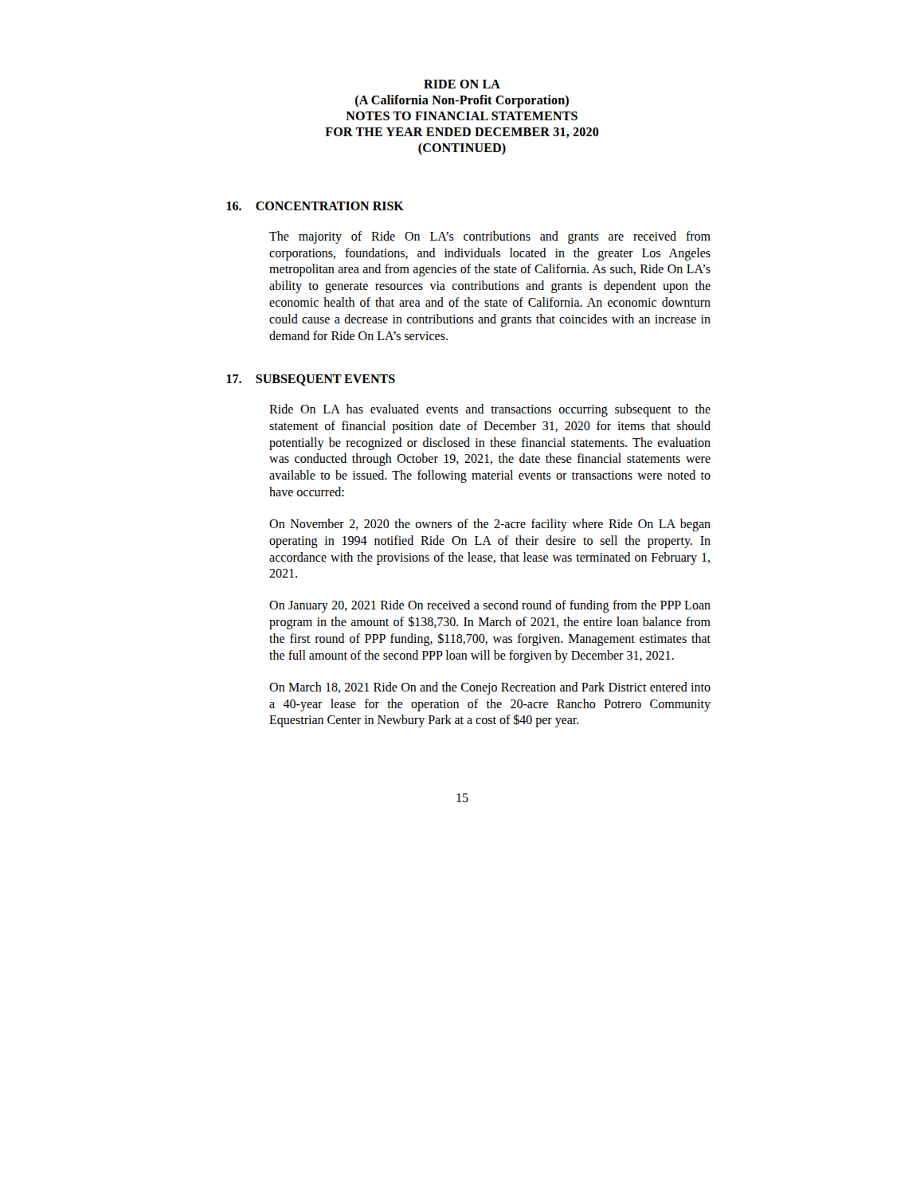RIDE ON LA
(A California Non-Profit Corporation)
NOTES TO FINANCIAL STATEMENTS
FOR THE YEAR ENDED DECEMBER 31, 2020
(CONTINUED)
16. CONCENTRATION RISK
The majority of Ride On LA’s contributions and grants are received from corporations, foundations, and individuals located in the greater Los Angeles metropolitan area and from agencies of the state of California. As such, Ride On LA’s ability to generate resources via contributions and grants is dependent upon the economic health of that area and of the state of California. An economic downturn could cause a decrease in contributions and grants that coincides with an increase in demand for Ride On LA’s services.
17. SUBSEQUENT EVENTS
Ride On LA has evaluated events and transactions occurring subsequent to the statement of financial position date of December 31, 2020 for items that should potentially be recognized or disclosed in these financial statements. The evaluation was conducted through October 19, 2021, the date these financial statements were available to be issued. The following material events or transactions were noted to have occurred:
On November 2, 2020 the owners of the 2-acre facility where Ride On LA began operating in 1994 notified Ride On LA of their desire to sell the property. In accordance with the provisions of the lease, that lease was terminated on February 1, 2021.
On January 20, 2021 Ride On received a second round of funding from the PPP Loan program in the amount of $138,730. In March of 2021, the entire loan balance from the first round of PPP funding, $118,700, was forgiven. Management estimates that the full amount of the second PPP loan will be forgiven by December 31, 2021.
On March 18, 2021 Ride On and the Conejo Recreation and Park District entered into a 40-year lease for the operation of the 20-acre Rancho Potrero Community Equestrian Center in Newbury Park at a cost of $40 per year.
15